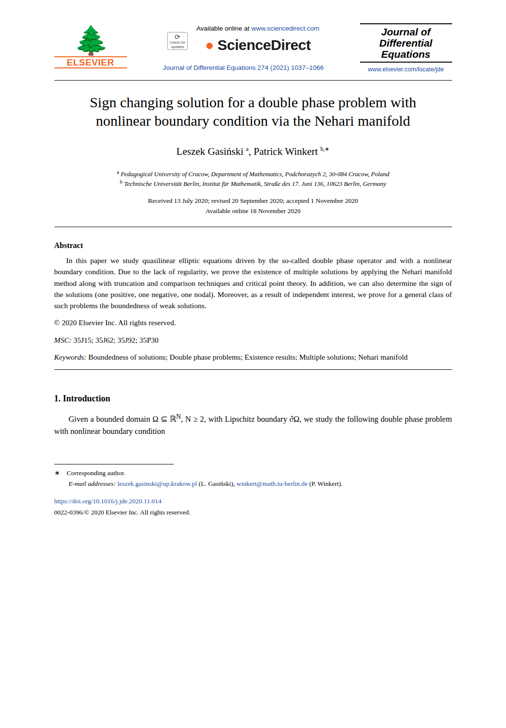🌲
ELSEVIER
⟳ Check for
updates
Available online at www.sciencedirect.com
● ScienceDirect
Journal of Differential Equations 274 (2021) 1037–1066
Journal of
Differential
Equations
www.elsevier.com/locate/jde
Sign changing solution for a double phase problem with
nonlinear boundary condition via the Nehari manifold
Leszek Gasiński a, Patrick Winkert b,∗
a Pedagogical University of Cracow, Department of Mathematics, Podchorazych 2, 30-084 Cracow, Poland
b Technische Universität Berlin, Institut für Mathematik, Straße des 17. Juni 136, 10623 Berlin, Germany
Received 13 July 2020; revised 20 September 2020; accepted 1 November 2020
Available online 18 November 2020
Abstract
In this paper we study quasilinear elliptic equations driven by the so-called double phase operator and with a nonlinear boundary condition. Due to the lack of regularity, we prove the existence of multiple solutions by applying the Nehari manifold method along with truncation and comparison techniques and critical point theory. In addition, we can also determine the sign of the solutions (one positive, one negative, one nodal). Moreover, as a result of independent interest, we prove for a general class of such problems the boundedness of weak solutions.
© 2020 Elsevier Inc. All rights reserved.
MSC: 35J15; 35J62; 35J92; 35P30
Keywords: Boundedness of solutions; Double phase problems; Existence results; Multiple solutions; Nehari manifold
1. Introduction
Given a bounded domain Ω ⊆ ℝN, N ≥ 2, with Lipschitz boundary ∂Ω, we study the following double phase problem with nonlinear boundary condition
∗Corresponding author.
E-mail addresses: leszek.gasinski@up.krakow.pl (L. Gasiński), winkert@math.tu-berlin.de (P. Winkert).
https://doi.org/10.1016/j.jde.2020.11.014
0022-0396/© 2020 Elsevier Inc. All rights reserved.